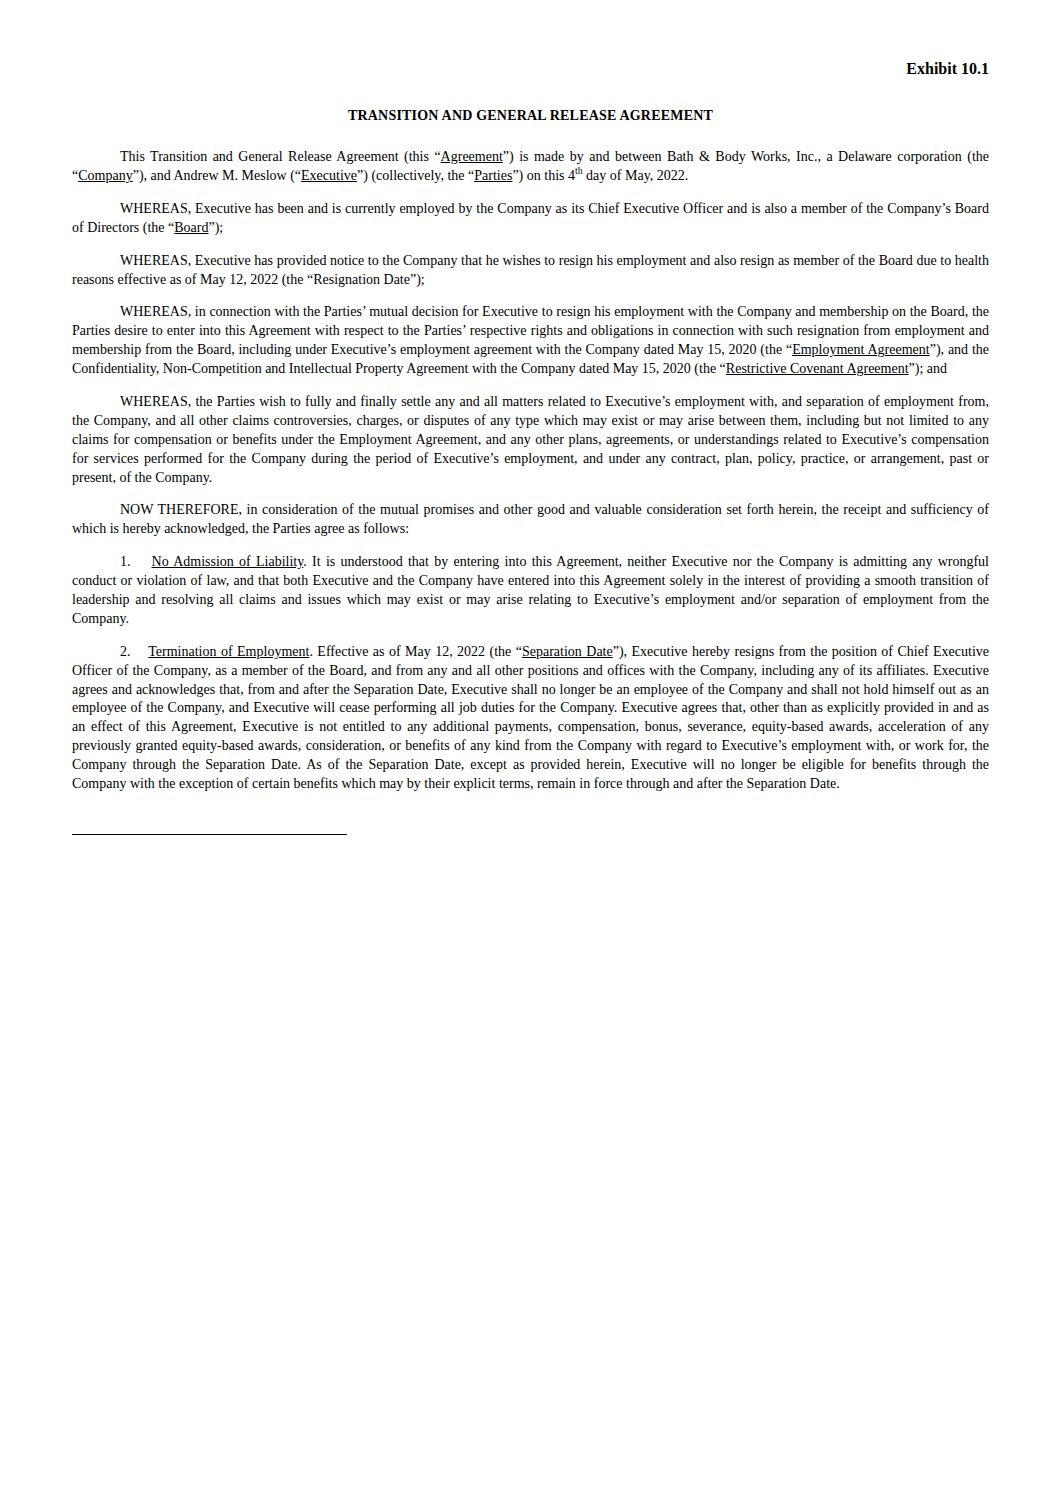Exhibit 10.1
TRANSITION AND GENERAL RELEASE AGREEMENT
This Transition and General Release Agreement (this “Agreement”) is made by and between Bath & Body Works, Inc., a Delaware corporation (the “Company”), and Andrew M. Meslow (“Executive”) (collectively, the “Parties”) on this 4th day of May, 2022.
WHEREAS, Executive has been and is currently employed by the Company as its Chief Executive Officer and is also a member of the Company’s Board of Directors (the “Board”);
WHEREAS, Executive has provided notice to the Company that he wishes to resign his employment and also resign as member of the Board due to health reasons effective as of May 12, 2022 (the “Resignation Date”);
WHEREAS, in connection with the Parties’ mutual decision for Executive to resign his employment with the Company and membership on the Board, the Parties desire to enter into this Agreement with respect to the Parties’ respective rights and obligations in connection with such resignation from employment and membership from the Board, including under Executive’s employment agreement with the Company dated May 15, 2020 (the “Employment Agreement”), and the Confidentiality, Non-Competition and Intellectual Property Agreement with the Company dated May 15, 2020 (the “Restrictive Covenant Agreement”); and
WHEREAS, the Parties wish to fully and finally settle any and all matters related to Executive’s employment with, and separation of employment from, the Company, and all other claims controversies, charges, or disputes of any type which may exist or may arise between them, including but not limited to any claims for compensation or benefits under the Employment Agreement, and any other plans, agreements, or understandings related to Executive’s compensation for services performed for the Company during the period of Executive’s employment, and under any contract, plan, policy, practice, or arrangement, past or present, of the Company.
NOW THEREFORE, in consideration of the mutual promises and other good and valuable consideration set forth herein, the receipt and sufficiency of which is hereby acknowledged, the Parties agree as follows:
1. No Admission of Liability. It is understood that by entering into this Agreement, neither Executive nor the Company is admitting any wrongful conduct or violation of law, and that both Executive and the Company have entered into this Agreement solely in the interest of providing a smooth transition of leadership and resolving all claims and issues which may exist or may arise relating to Executive’s employment and/or separation of employment from the Company.
2. Termination of Employment. Effective as of May 12, 2022 (the “Separation Date”), Executive hereby resigns from the position of Chief Executive Officer of the Company, as a member of the Board, and from any and all other positions and offices with the Company, including any of its affiliates. Executive agrees and acknowledges that, from and after the Separation Date, Executive shall no longer be an employee of the Company and shall not hold himself out as an employee of the Company, and Executive will cease performing all job duties for the Company. Executive agrees that, other than as explicitly provided in and as an effect of this Agreement, Executive is not entitled to any additional payments, compensation, bonus, severance, equity-based awards, acceleration of any previously granted equity-based awards, consideration, or benefits of any kind from the Company with regard to Executive’s employment with, or work for, the Company through the Separation Date. As of the Separation Date, except as provided herein, Executive will no longer be eligible for benefits through the Company with the exception of certain benefits which may by their explicit terms, remain in force through and after the Separation Date.